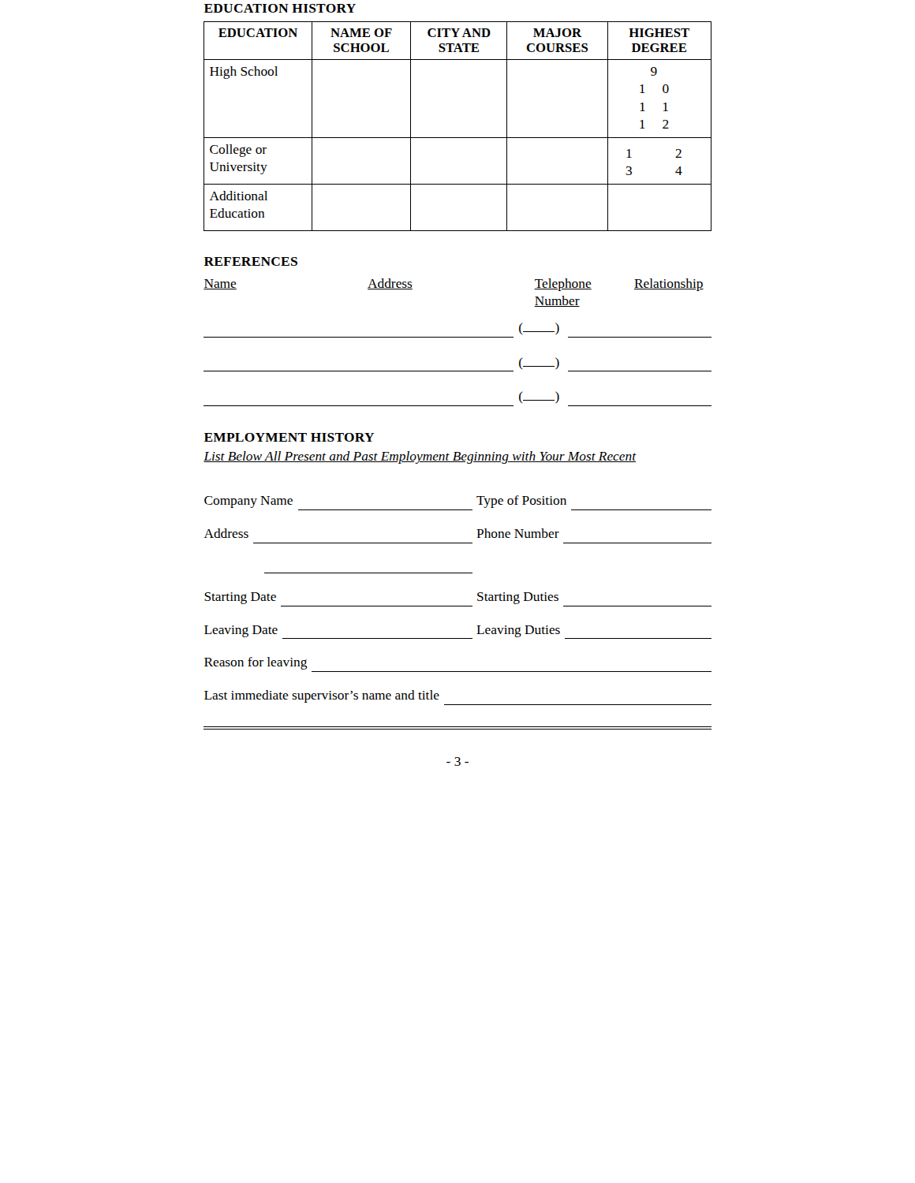EDUCATION HISTORY
| EDUCATION | NAME OF SCHOOL | CITY AND STATE | MAJOR COURSES | HIGHEST DEGREE |
| --- | --- | --- | --- | --- |
| High School | | | | 9 10 11 12 |
| College or University | | | | 1 2 3 4 |
| Additional Education | | | | |
REFERENCES
Name
Address
Telephone Number
Relationship
( )
( )
( )
EMPLOYMENT HISTORY
List Below All Present and Past Employment Beginning with Your Most Recent
Company Name
Type of Position
Address
Phone Number
Starting Date
Starting Duties
Leaving Date
Leaving Duties
Reason for leaving
Last immediate supervisor’s name and title
- 3 -